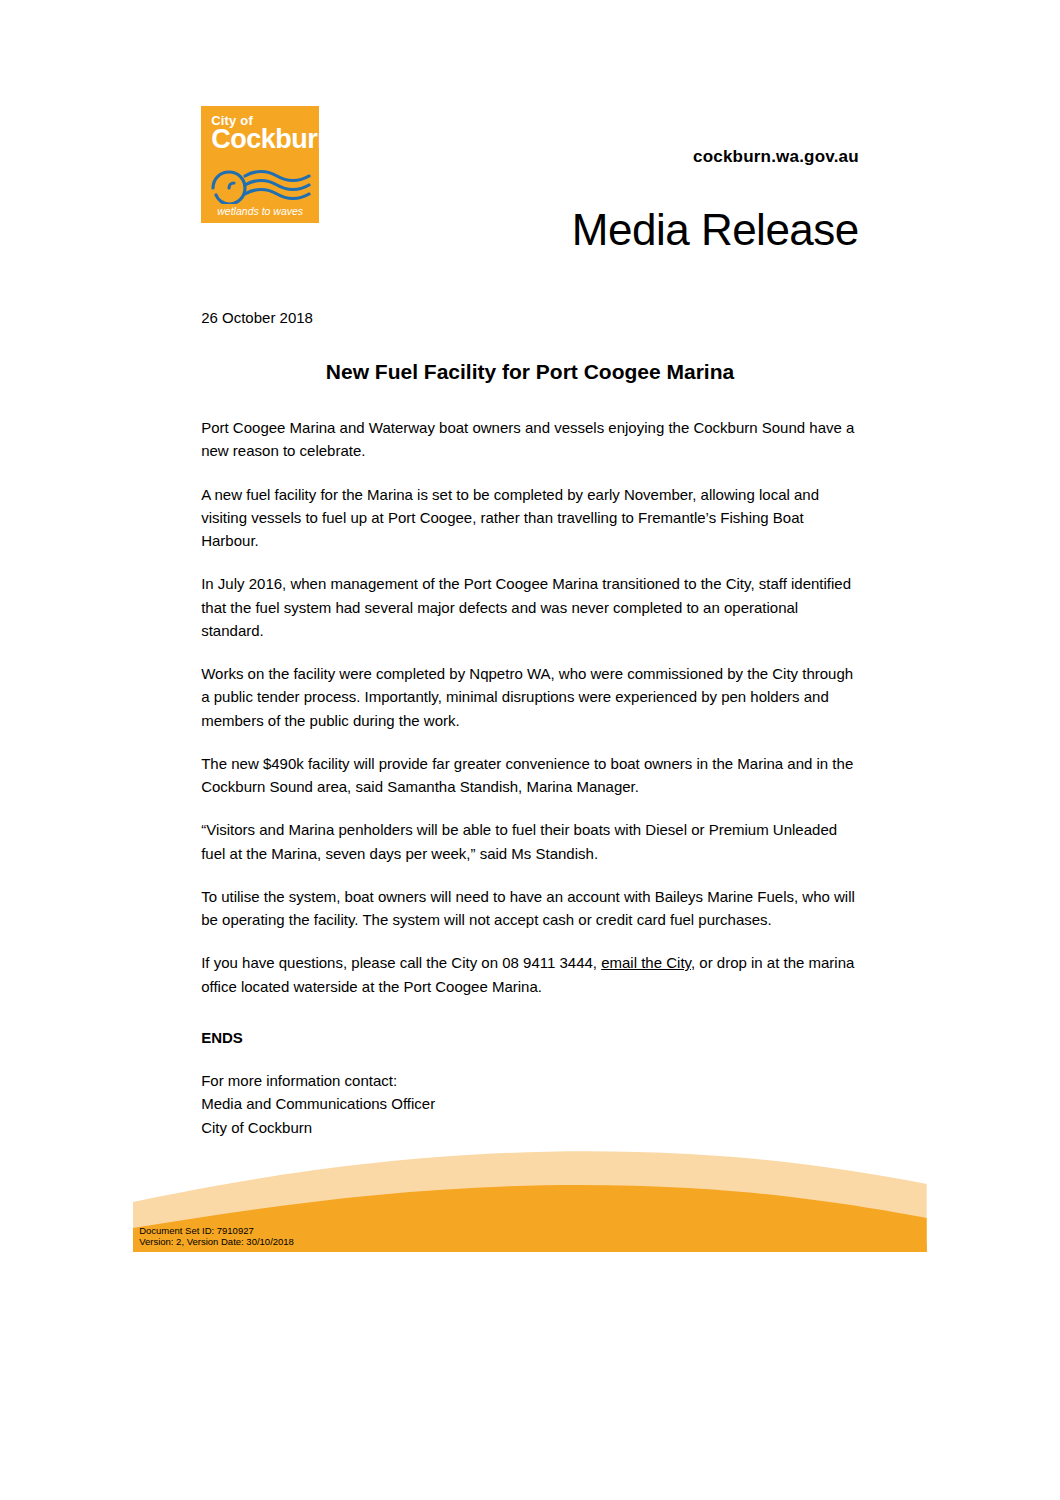City of
Cockburn
wetlands to waves
cockburn.wa.gov.au
Media Release
26 October 2018
New Fuel Facility for Port Coogee Marina
Port Coogee Marina and Waterway boat owners and vessels enjoying the Cockburn Sound have a new reason to celebrate.
A new fuel facility for the Marina is set to be completed by early November, allowing local and visiting vessels to fuel up at Port Coogee, rather than travelling to Fremantle’s Fishing Boat Harbour.
In July 2016, when management of the Port Coogee Marina transitioned to the City, staff identified that the fuel system had several major defects and was never completed to an operational standard.
Works on the facility were completed by Nqpetro WA, who were commissioned by the City through a public tender process. Importantly, minimal disruptions were experienced by pen holders and members of the public during the work.
The new $490k facility will provide far greater convenience to boat owners in the Marina and in the Cockburn Sound area, said Samantha Standish, Marina Manager.
“Visitors and Marina penholders will be able to fuel their boats with Diesel or Premium Unleaded fuel at the Marina, seven days per week,” said Ms Standish.
To utilise the system, boat owners will need to have an account with Baileys Marine Fuels, who will be operating the facility. The system will not accept cash or credit card fuel purchases.
If you have questions, please call the City on 08 9411 3444, email the City, or drop in at the marina office located waterside at the Port Coogee Marina.
ENDS
For more information contact:
Media and Communications Officer
City of Cockburn
Document Set ID: 7910927
Version: 2, Version Date: 30/10/2018